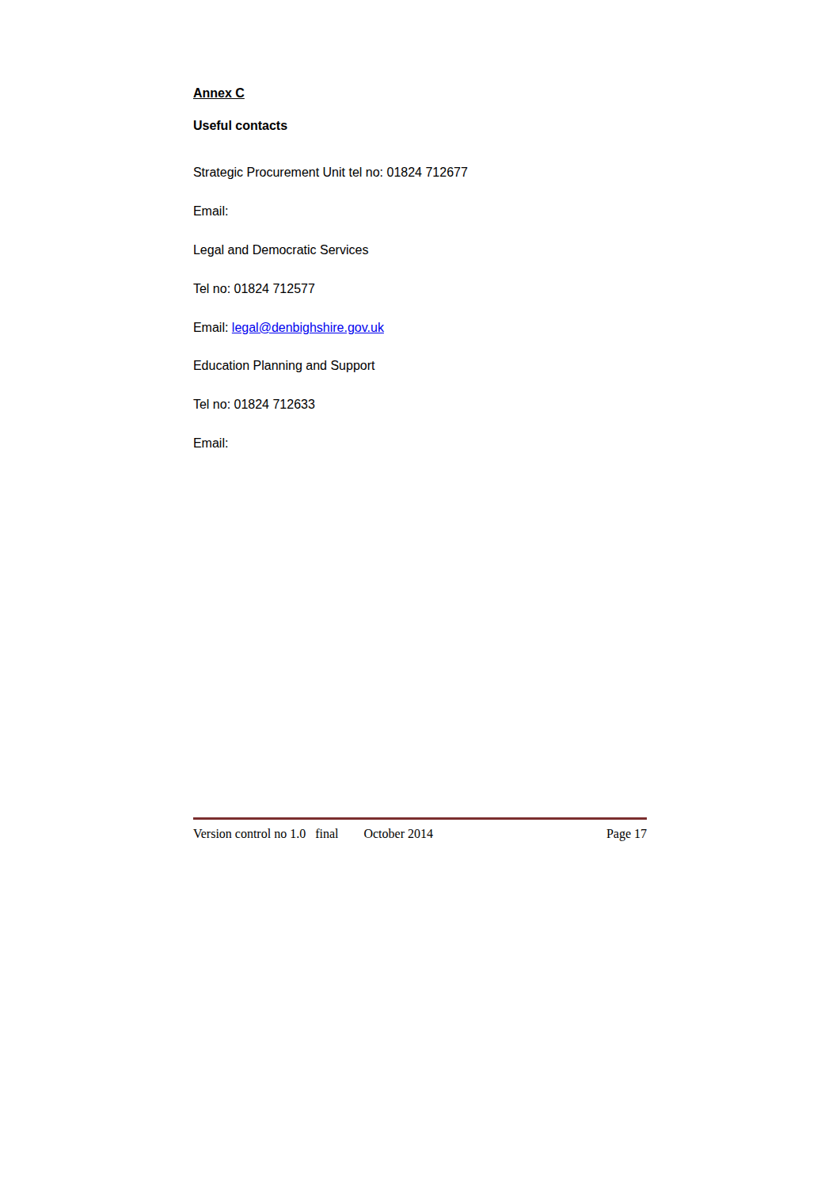Annex C
Useful contacts
Strategic Procurement Unit tel no: 01824 712677
Email:
Legal and Democratic Services
Tel no: 01824 712577
Email: legal@denbighshire.gov.uk
Education Planning and Support
Tel no: 01824 712633
Email:
Version control no 1.0 final October 2014 Page 17